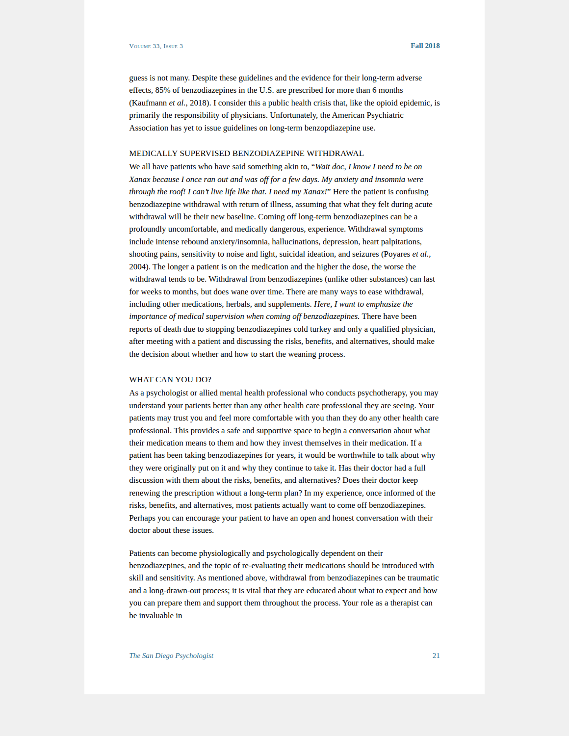Volume 33, Issue 3 Fall 2018
guess is not many. Despite these guidelines and the evidence for their long-term adverse effects, 85% of benzodiazepines in the U.S. are prescribed for more than 6 months (Kaufmann et al., 2018). I consider this a public health crisis that, like the opioid epidemic, is primarily the responsibility of physicians. Unfortunately, the American Psychiatric Association has yet to issue guidelines on long-term benzopdiazepine use.
Medically Supervised Benzodiazepine Withdrawal
We all have patients who have said something akin to, “Wait doc, I know I need to be on Xanax because I once ran out and was off for a few days. My anxiety and insomnia were through the roof! I can’t live life like that. I need my Xanax!” Here the patient is confusing benzodiazepine withdrawal with return of illness, assuming that what they felt during acute withdrawal will be their new baseline. Coming off long-term benzodiazepines can be a profoundly uncomfortable, and medically dangerous, experience. Withdrawal symptoms include intense rebound anxiety/insomnia, hallucinations, depression, heart palpitations, shooting pains, sensitivity to noise and light, suicidal ideation, and seizures (Poyares et al., 2004). The longer a patient is on the medication and the higher the dose, the worse the withdrawal tends to be. Withdrawal from benzodiazepines (unlike other substances) can last for weeks to months, but does wane over time. There are many ways to ease withdrawal, including other medications, herbals, and supplements. Here, I want to emphasize the importance of medical supervision when coming off benzodiazepines. There have been reports of death due to stopping benzodiazepines cold turkey and only a qualified physician, after meeting with a patient and discussing the risks, benefits, and alternatives, should make the decision about whether and how to start the weaning process.
What Can You Do?
As a psychologist or allied mental health professional who conducts psychotherapy, you may understand your patients better than any other health care professional they are seeing. Your patients may trust you and feel more comfortable with you than they do any other health care professional. This provides a safe and supportive space to begin a conversation about what their medication means to them and how they invest themselves in their medication. If a patient has been taking benzodiazepines for years, it would be worthwhile to talk about why they were originally put on it and why they continue to take it. Has their doctor had a full discussion with them about the risks, benefits, and alternatives? Does their doctor keep renewing the prescription without a long-term plan? In my experience, once informed of the risks, benefits, and alternatives, most patients actually want to come off benzodiazepines. Perhaps you can encourage your patient to have an open and honest conversation with their doctor about these issues.
Patients can become physiologically and psychologically dependent on their benzodiazepines, and the topic of re-evaluating their medications should be introduced with skill and sensitivity. As mentioned above, withdrawal from benzodiazepines can be traumatic and a long-drawn-out process; it is vital that they are educated about what to expect and how you can prepare them and support them throughout the process. Your role as a therapist can be invaluable in
The San Diego Psychologist 21